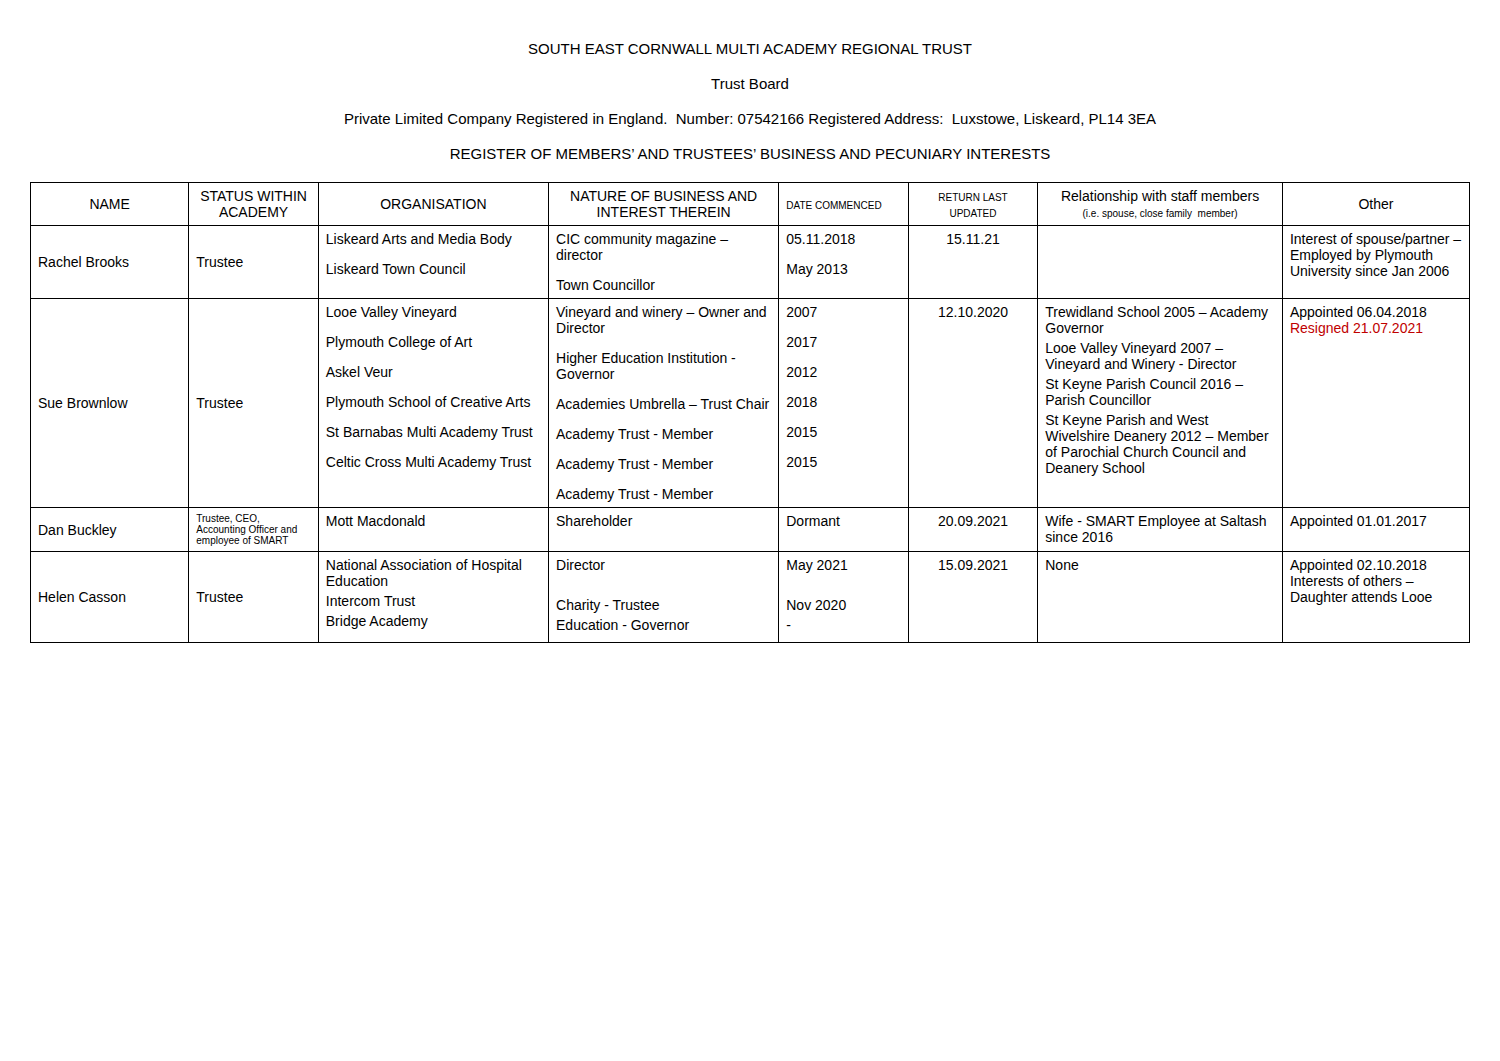SOUTH EAST CORNWALL MULTI ACADEMY REGIONAL TRUST
Trust Board
Private Limited Company Registered in England. Number: 07542166 Registered Address: Luxstowe, Liskeard, PL14 3EA
REGISTER OF MEMBERS’ AND TRUSTEES’ BUSINESS AND PECUNIARY INTERESTS
| NAME | STATUS WITHIN ACADEMY | ORGANISATION | NATURE OF BUSINESS AND INTEREST THEREIN | DATE COMMENCED | RETURN LAST UPDATED | Relationship with staff members (i.e. spouse, close family member) | Other |
| --- | --- | --- | --- | --- | --- | --- | --- |
| Rachel Brooks | Trustee | Liskeard Arts and Media Body Liskeard Town Council | CIC community magazine – director Town Councillor | 05.11.2018 May 2013 | 15.11.21 | | Interest of spouse/partner – Employed by Plymouth University since Jan 2006 |
| Sue Brownlow | Trustee | Looe Valley Vineyard Plymouth College of Art Askel Veur Plymouth School of Creative Arts St Barnabas Multi Academy Trust Celtic Cross Multi Academy Trust | Vineyard and winery – Owner and Director Higher Education Institution - Governor Academies Umbrella – Trust Chair Academy Trust - Member Academy Trust - Member Academy Trust - Member | 2007 2017 2012 2018 2015 2015 | 12.10.2020 | Trewidland School 2005 – Academy Governor Looe Valley Vineyard 2007 – Vineyard and Winery - Director St Keyne Parish Council 2016 – Parish Councillor St Keyne Parish and West Wivelshire Deanery 2012 – Member of Parochial Church Council and Deanery School | Appointed 06.04.2018 Resigned 21.07.2021 |
| Dan Buckley | Trustee, CEO, Accounting Officer and employee of SMART | Mott Macdonald | Shareholder | Dormant | 20.09.2021 | Wife - SMART Employee at Saltash since 2016 | Appointed 01.01.2017 |
| Helen Casson | Trustee | National Association of Hospital Education Intercom Trust Bridge Academy | Director Charity - Trustee Education - Governor | May 2021 Nov 2020 - | 15.09.2021 | None | Appointed 02.10.2018 Interests of others – Daughter attends Looe |